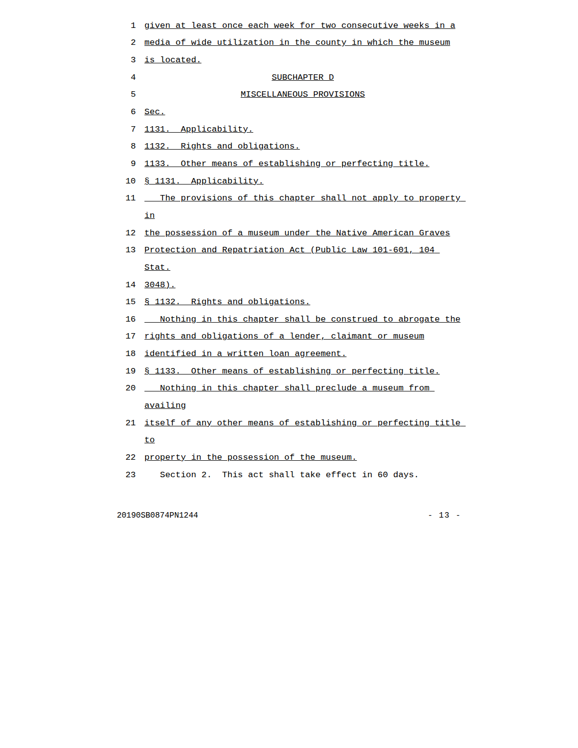given at least once each week for two consecutive weeks in a
media of wide utilization in the county in which the museum
is located.
SUBCHAPTER D
MISCELLANEOUS PROVISIONS
Sec.
1131. Applicability.
1132. Rights and obligations.
1133. Other means of establishing or perfecting title.
§ 1131. Applicability.
The provisions of this chapter shall not apply to property in
the possession of a museum under the Native American Graves
Protection and Repatriation Act (Public Law 101-601, 104 Stat.
3048).
§ 1132. Rights and obligations.
Nothing in this chapter shall be construed to abrogate the
rights and obligations of a lender, claimant or museum
identified in a written loan agreement.
§ 1133. Other means of establishing or perfecting title.
Nothing in this chapter shall preclude a museum from availing
itself of any other means of establishing or perfecting title to
property in the possession of the museum.
Section 2. This act shall take effect in 60 days.
20190SB0874PN1244 - 13 -